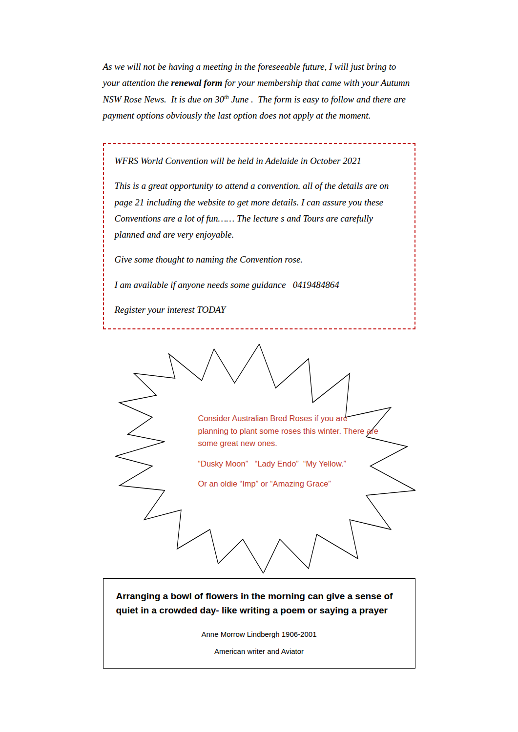As we will not be having a meeting in the foreseeable future, I will just bring to your attention the renewal form for your membership that came with your Autumn NSW Rose News. It is due on 30th June . The form is easy to follow and there are payment options obviously the last option does not apply at the moment.
WFRS World Convention will be held in Adelaide in October 2021
This is a great opportunity to attend a convention. all of the details are on page 21 including the website to get more details. I can assure you these Conventions are a lot of fun…… The lecture s and Tours are carefully planned and are very enjoyable.
Give some thought to naming the Convention rose.
I am available if anyone needs some guidance 0419484864
Register your interest TODAY
Consider Australian Bred Roses if you are planning to plant some roses this winter. There are some great new ones.
“Dusky Moon” “Lady Endo” “My Yellow.”
Or an oldie “Imp” or “Amazing Grace”
Arranging a bowl of flowers in the morning can give a sense of quiet in a crowded day- like writing a poem or saying a prayer
Anne Morrow Lindbergh 1906-2001
American writer and Aviator